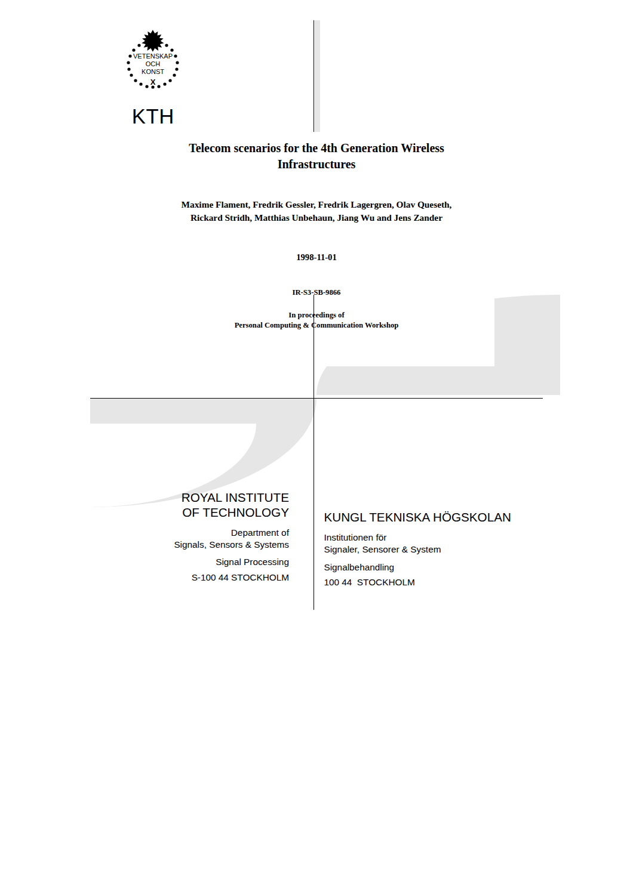VETENSKAP OCH KONST X
KTH
Telecom scenarios for the 4th Generation Wireless
Infrastructures
Maxime Flament, Fredrik Gessler, Fredrik Lagergren, Olav Queseth,
Rickard Stridh, Matthias Unbehaun, Jiang Wu and Jens Zander
1998-11-01
IR-S3-SB-9866
In proceedings of
Personal Computing & Communication Workshop
ROYAL INSTITUTE
OF TECHNOLOGY
Department of Signals, Sensors & Systems
Signal Processing
S-100 44 STOCKHOLM
KUNGL TEKNISKA HÖGSKOLAN
Institutionen för
Signaler, Sensorer & System
Signalbehandling
100 44 STOCKHOLM